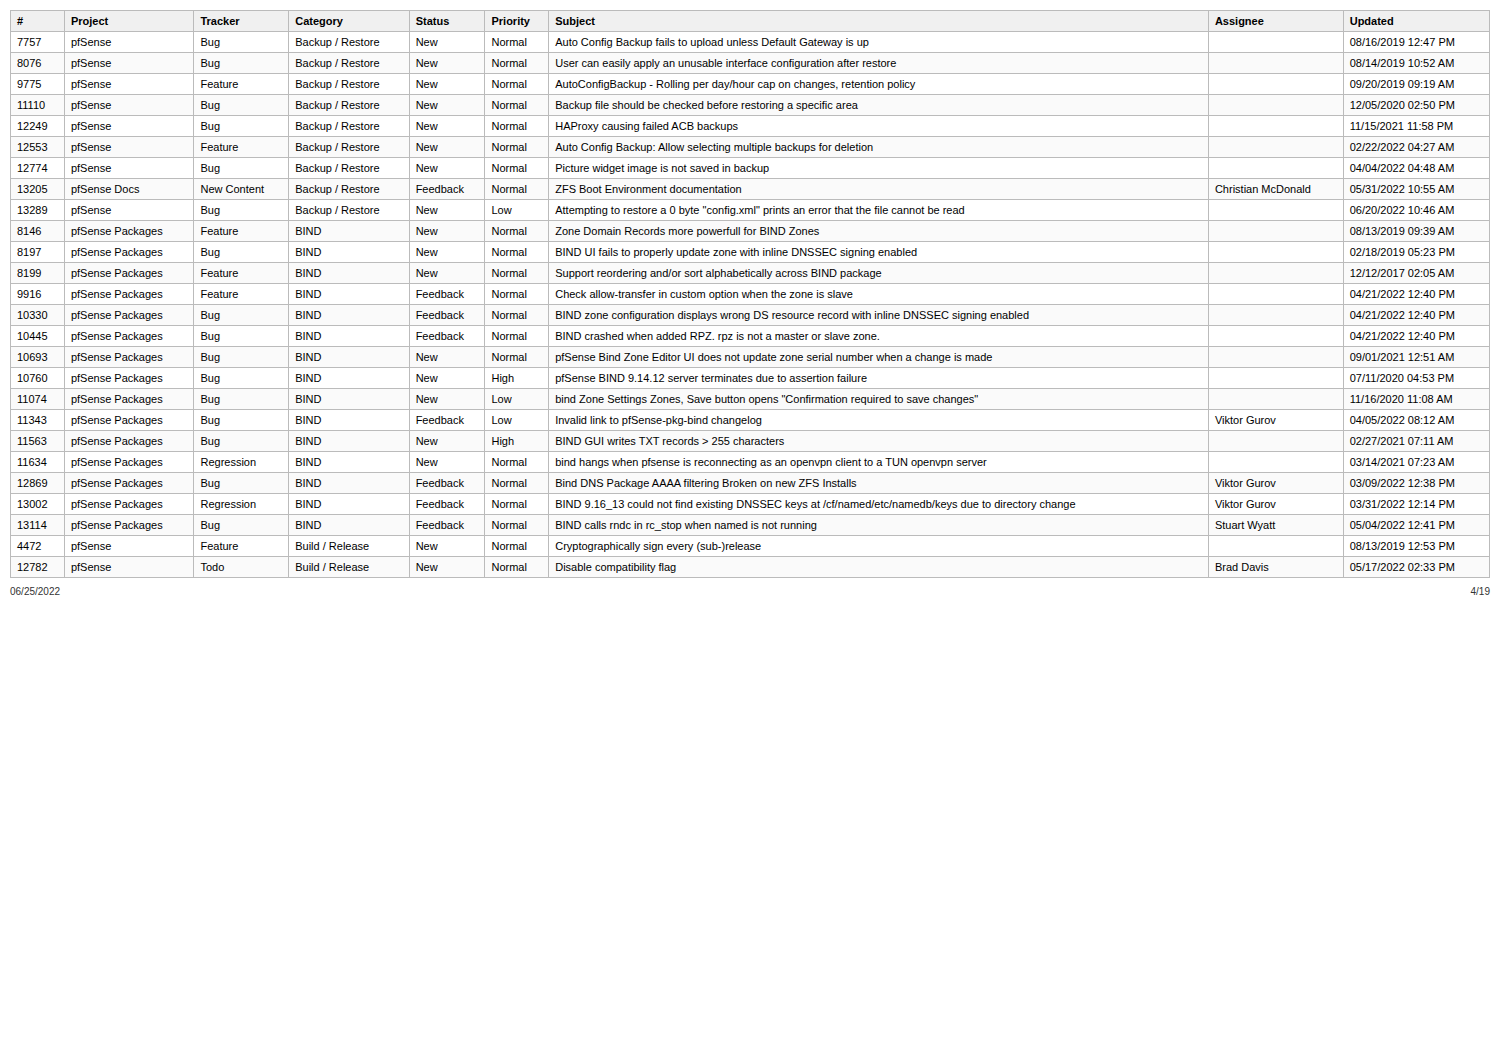| # | Project | Tracker | Category | Status | Priority | Subject | Assignee | Updated |
| --- | --- | --- | --- | --- | --- | --- | --- | --- |
| 7757 | pfSense | Bug | Backup / Restore | New | Normal | Auto Config Backup fails to upload unless Default Gateway is up | | 08/16/2019 12:47 PM |
| 8076 | pfSense | Bug | Backup / Restore | New | Normal | User can easily apply an unusable interface configuration after restore | | 08/14/2019 10:52 AM |
| 9775 | pfSense | Feature | Backup / Restore | New | Normal | AutoConfigBackup - Rolling per day/hour cap on changes, retention policy | | 09/20/2019 09:19 AM |
| 11110 | pfSense | Bug | Backup / Restore | New | Normal | Backup file should be checked before restoring a specific area | | 12/05/2020 02:50 PM |
| 12249 | pfSense | Bug | Backup / Restore | New | Normal | HAProxy causing failed ACB backups | | 11/15/2021 11:58 PM |
| 12553 | pfSense | Feature | Backup / Restore | New | Normal | Auto Config Backup: Allow selecting multiple backups for deletion | | 02/22/2022 04:27 AM |
| 12774 | pfSense | Bug | Backup / Restore | New | Normal | Picture widget image is not saved in backup | | 04/04/2022 04:48 AM |
| 13205 | pfSense Docs | New Content | Backup / Restore | Feedback | Normal | ZFS Boot Environment documentation | Christian McDonald | 05/31/2022 10:55 AM |
| 13289 | pfSense | Bug | Backup / Restore | New | Low | Attempting to restore a 0 byte "config.xml" prints an error that the file cannot be read | | 06/20/2022 10:46 AM |
| 8146 | pfSense Packages | Feature | BIND | New | Normal | Zone Domain Records more powerfull for BIND Zones | | 08/13/2019 09:39 AM |
| 8197 | pfSense Packages | Bug | BIND | New | Normal | BIND UI fails to properly update zone with inline DNSSEC signing enabled | | 02/18/2019 05:23 PM |
| 8199 | pfSense Packages | Feature | BIND | New | Normal | Support reordering and/or sort alphabetically across BIND package | | 12/12/2017 02:05 AM |
| 9916 | pfSense Packages | Feature | BIND | Feedback | Normal | Check allow-transfer in custom option when the zone is slave | | 04/21/2022 12:40 PM |
| 10330 | pfSense Packages | Bug | BIND | Feedback | Normal | BIND zone configuration displays wrong DS resource record with inline DNSSEC signing enabled | | 04/21/2022 12:40 PM |
| 10445 | pfSense Packages | Bug | BIND | Feedback | Normal | BIND crashed when added RPZ. rpz is not a master or slave zone. | | 04/21/2022 12:40 PM |
| 10693 | pfSense Packages | Bug | BIND | New | Normal | pfSense Bind Zone Editor UI does not update zone serial number when a change is made | | 09/01/2021 12:51 AM |
| 10760 | pfSense Packages | Bug | BIND | New | High | pfSense BIND 9.14.12 server terminates due to assertion failure | | 07/11/2020 04:53 PM |
| 11074 | pfSense Packages | Bug | BIND | New | Low | bind Zone Settings Zones, Save button opens "Confirmation required to save changes" | | 11/16/2020 11:08 AM |
| 11343 | pfSense Packages | Bug | BIND | Feedback | Low | Invalid link to pfSense-pkg-bind changelog | Viktor Gurov | 04/05/2022 08:12 AM |
| 11563 | pfSense Packages | Bug | BIND | New | High | BIND GUI writes TXT records > 255 characters | | 02/27/2021 07:11 AM |
| 11634 | pfSense Packages | Regression | BIND | New | Normal | bind hangs when pfsense is reconnecting as an openvpn client to a TUN openvpn server | | 03/14/2021 07:23 AM |
| 12869 | pfSense Packages | Bug | BIND | Feedback | Normal | Bind DNS Package AAAA filtering Broken on new ZFS Installs | Viktor Gurov | 03/09/2022 12:38 PM |
| 13002 | pfSense Packages | Regression | BIND | Feedback | Normal | BIND 9.16_13 could not find existing DNSSEC keys at /cf/named/etc/namedb/keys due to directory change | Viktor Gurov | 03/31/2022 12:14 PM |
| 13114 | pfSense Packages | Bug | BIND | Feedback | Normal | BIND calls rndc in rc_stop when named is not running | Stuart Wyatt | 05/04/2022 12:41 PM |
| 4472 | pfSense | Feature | Build / Release | New | Normal | Cryptographically sign every (sub-)release | | 08/13/2019 12:53 PM |
| 12782 | pfSense | Todo | Build / Release | New | Normal | Disable compatibility flag | Brad Davis | 05/17/2022 02:33 PM |
06/25/2022 4/19